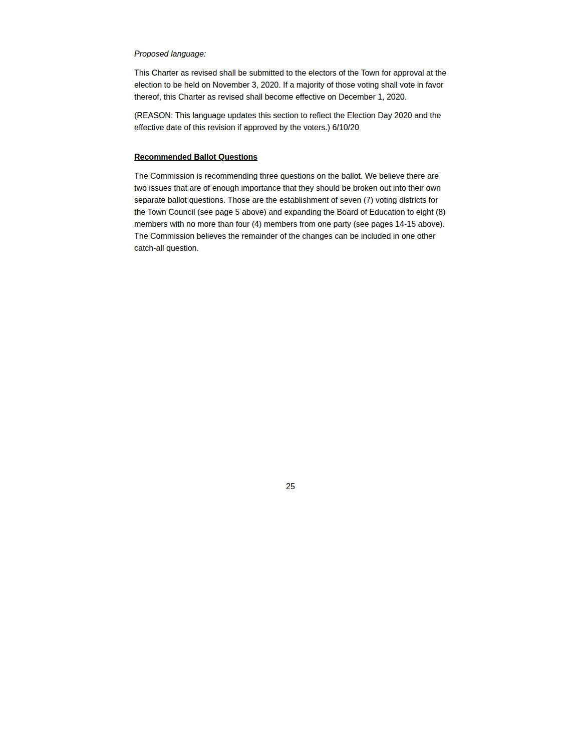Proposed language:
This Charter as revised shall be submitted to the electors of the Town for approval at the election to be held on November 3, 2020. If a majority of those voting shall vote in favor thereof, this Charter as revised shall become effective on December 1, 2020.
(REASON: This language updates this section to reflect the Election Day 2020 and the effective date of this revision if approved by the voters.) 6/10/20
Recommended Ballot Questions
The Commission is recommending three questions on the ballot. We believe there are two issues that are of enough importance that they should be broken out into their own separate ballot questions. Those are the establishment of seven (7) voting districts for the Town Council (see page 5 above) and expanding the Board of Education to eight (8) members with no more than four (4) members from one party (see pages 14-15 above). The Commission believes the remainder of the changes can be included in one other catch-all question.
25